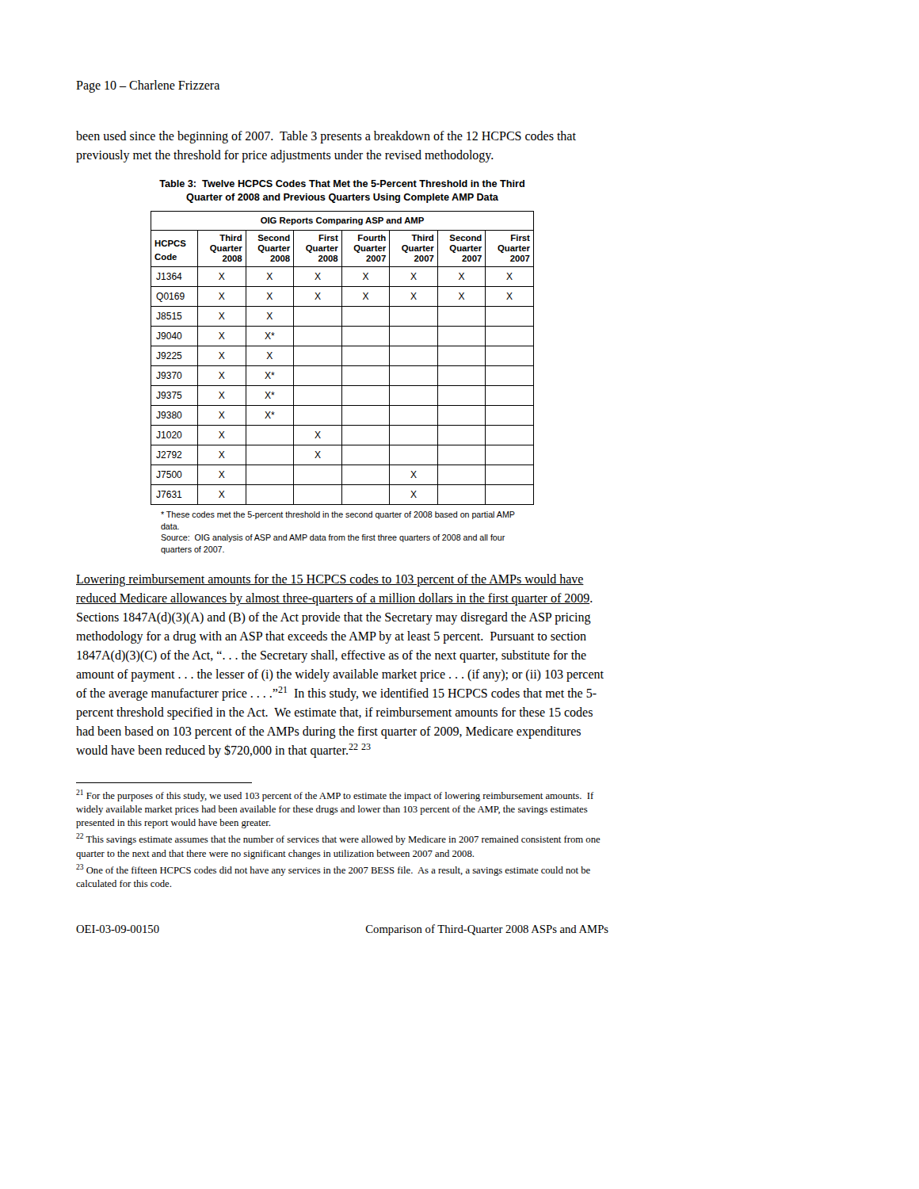Page 10 – Charlene Frizzera
been used since the beginning of 2007. Table 3 presents a breakdown of the 12 HCPCS codes that previously met the threshold for price adjustments under the revised methodology.
Table 3: Twelve HCPCS Codes That Met the 5-Percent Threshold in the Third Quarter of 2008 and Previous Quarters Using Complete AMP Data
| OIG Reports Comparing ASP and AMP |
| --- |
| HCPCS Code | Third Quarter 2008 | Second Quarter 2008 | First Quarter 2008 | Fourth Quarter 2007 | Third Quarter 2007 | Second Quarter 2007 | First Quarter 2007 |
| J1364 | X | X | X | X | X | X | X |
| Q0169 | X | X | X | X | X | X | X |
| J8515 | X | X | | | | | |
| J9040 | X | X* | | | | | |
| J9225 | X | X | | | | | |
| J9370 | X | X* | | | | | |
| J9375 | X | X* | | | | | |
| J9380 | X | X* | | | | | |
| J1020 | X | | X | | | | |
| J2792 | X | | X | | | | |
| J7500 | X | | | | X | | |
| J7631 | X | | | | X | | |
* These codes met the 5-percent threshold in the second quarter of 2008 based on partial AMP data.
Source: OIG analysis of ASP and AMP data from the first three quarters of 2008 and all four quarters of 2007.
Lowering reimbursement amounts for the 15 HCPCS codes to 103 percent of the AMPs would have reduced Medicare allowances by almost three-quarters of a million dollars in the first quarter of 2009. Sections 1847A(d)(3)(A) and (B) of the Act provide that the Secretary may disregard the ASP pricing methodology for a drug with an ASP that exceeds the AMP by at least 5 percent. Pursuant to section 1847A(d)(3)(C) of the Act, “. . . the Secretary shall, effective as of the next quarter, substitute for the amount of payment . . . the lesser of (i) the widely available market price . . . (if any); or (ii) 103 percent of the average manufacturer price . . . .”21 In this study, we identified 15 HCPCS codes that met the 5-percent threshold specified in the Act. We estimate that, if reimbursement amounts for these 15 codes had been based on 103 percent of the AMPs during the first quarter of 2009, Medicare expenditures would have been reduced by $720,000 in that quarter.22 23
21 For the purposes of this study, we used 103 percent of the AMP to estimate the impact of lowering reimbursement amounts. If widely available market prices had been available for these drugs and lower than 103 percent of the AMP, the savings estimates presented in this report would have been greater.
22 This savings estimate assumes that the number of services that were allowed by Medicare in 2007 remained consistent from one quarter to the next and that there were no significant changes in utilization between 2007 and 2008.
23 One of the fifteen HCPCS codes did not have any services in the 2007 BESS file. As a result, a savings estimate could not be calculated for this code.
OEI-03-09-00150
Comparison of Third-Quarter 2008 ASPs and AMPs